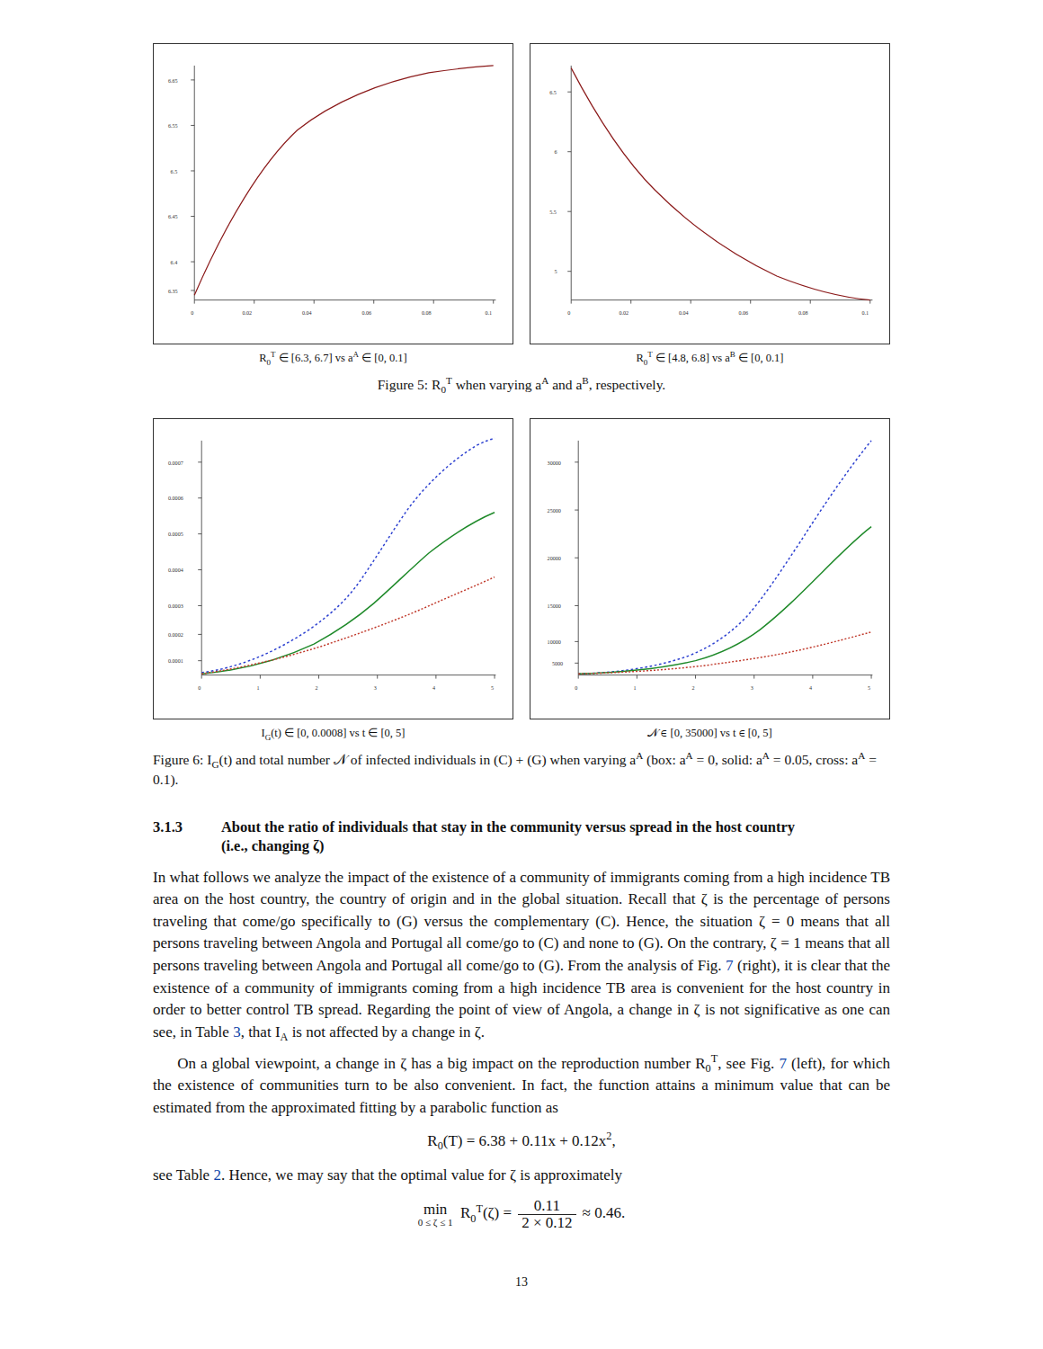6.65 6.55 6.5 6.45 6.4 6.35 0 0.02 0.04 0.06 0.08 0.1
6.5 6 5.5 5 0 0.02 0.04 0.06 0.08 0.1
R0T ∈ [6.3, 6.7] vs aA ∈ [0, 0.1]
R0T ∈ [4.8, 6.8] vs aB ∈ [0, 0.1]
Figure 5: R0T when varying aA and aB, respectively.
0.0007 0.0006 0.0005 0.0004 0.0003 0.0002 0.0001 0 1 2 3 4 5
30000 25000 20000 15000 10000 5000 0 1 2 3 4 5
IG(t) ∈ [0, 0.0008] vs t ∈ [0, 5]
𝒩 ∈ [0, 35000] vs t ∈ [0, 5]
Figure 6: IG(t) and total number 𝒩 of infected individuals in (C) + (G) when varying aA (box: aA = 0, solid: aA = 0.05, cross: aA = 0.1).
3.1.3 About the ratio of individuals that stay in the community versus spread in the host country (i.e., changing ζ)
In what follows we analyze the impact of the existence of a community of immigrants coming from a high incidence TB area on the host country, the country of origin and in the global situation. Recall that ζ is the percentage of persons traveling that come/go specifically to (G) versus the complementary (C). Hence, the situation ζ = 0 means that all persons traveling between Angola and Portugal all come/go to (C) and none to (G). On the contrary, ζ = 1 means that all persons traveling between Angola and Portugal all come/go to (G). From the analysis of Fig. 7 (right), it is clear that the existence of a community of immigrants coming from a high incidence TB area is convenient for the host country in order to better control TB spread. Regarding the point of view of Angola, a change in ζ is not significative as one can see, in Table 3, that IA is not affected by a change in ζ.
On a global viewpoint, a change in ζ has a big impact on the reproduction number R0T, see Fig. 7 (left), for which the existence of communities turn to be also convenient. In fact, the function attains a minimum value that can be estimated from the approximated fitting by a parabolic function as
R0(T) = 6.38 + 0.11x + 0.12x2,
see Table 2. Hence, we may say that the optimal value for ζ is approximately
min 0 ≤ ζ ≤ 1 R0T(ζ) = 0.112 × 0.12 ≈ 0.46.
13